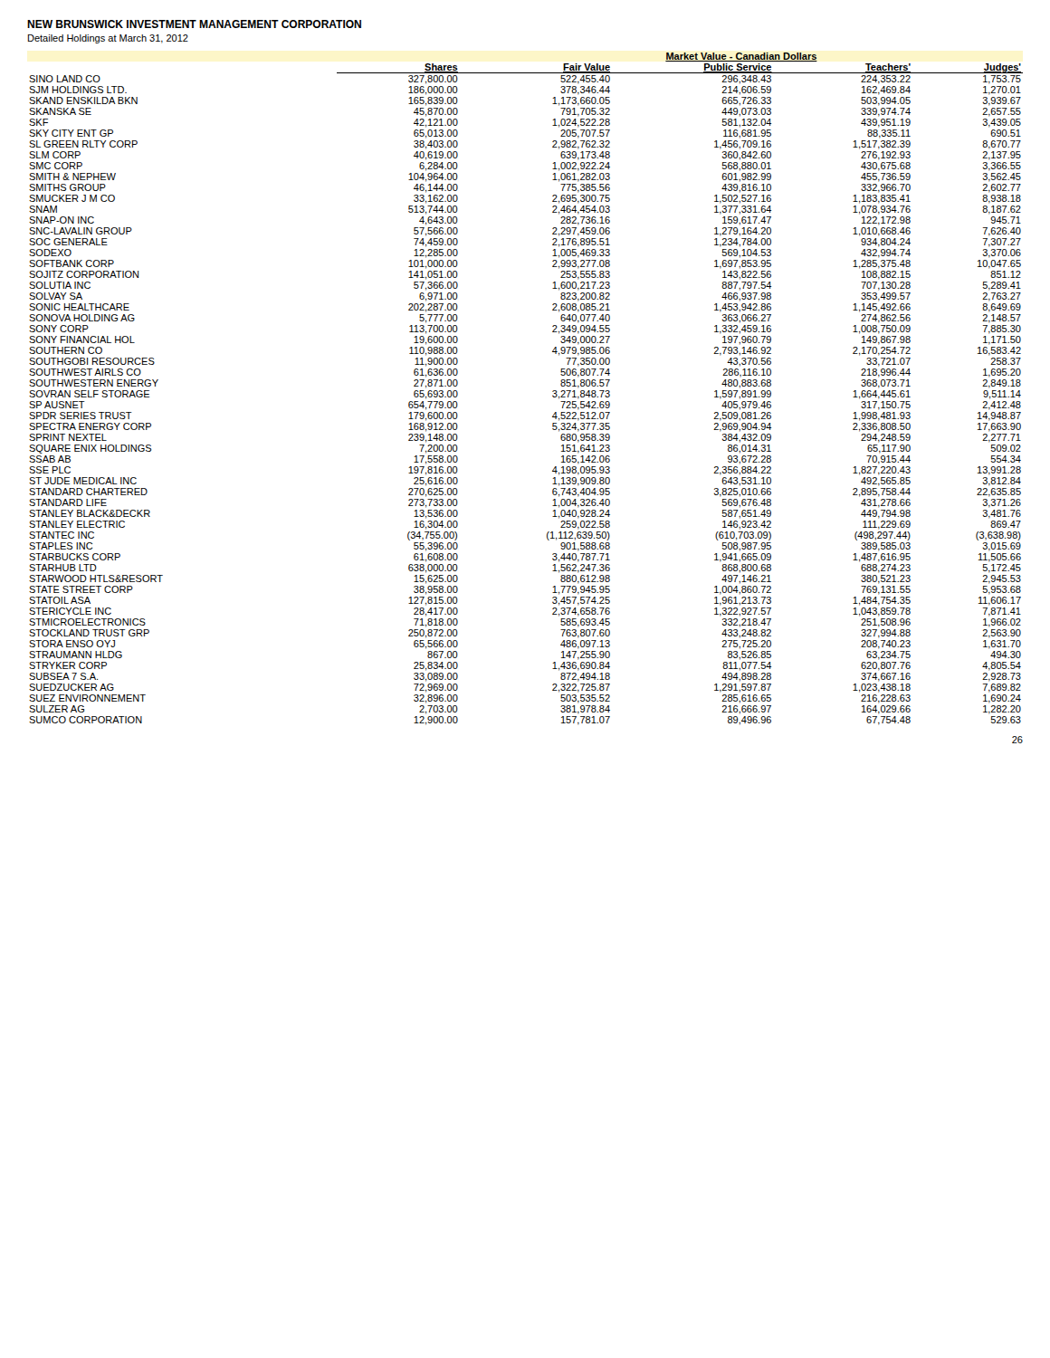NEW BRUNSWICK INVESTMENT MANAGEMENT CORPORATION
Detailed Holdings at March 31, 2012
| | | Market Value - Canadian Dollars |
| --- | --- | --- |
| | Shares | Fair Value | Public Service | Teachers' | Judges' |
| SINO LAND CO | 327,800.00 | 522,455.40 | 296,348.43 | 224,353.22 | 1,753.75 |
| SJM HOLDINGS LTD. | 186,000.00 | 378,346.44 | 214,606.59 | 162,469.84 | 1,270.01 |
| SKAND ENSKILDA BKN | 165,839.00 | 1,173,660.05 | 665,726.33 | 503,994.05 | 3,939.67 |
| SKANSKA SE | 45,870.00 | 791,705.32 | 449,073.03 | 339,974.74 | 2,657.55 |
| SKF | 42,121.00 | 1,024,522.28 | 581,132.04 | 439,951.19 | 3,439.05 |
| SKY CITY ENT GP | 65,013.00 | 205,707.57 | 116,681.95 | 88,335.11 | 690.51 |
| SL GREEN RLTY CORP | 38,403.00 | 2,982,762.32 | 1,456,709.16 | 1,517,382.39 | 8,670.77 |
| SLM CORP | 40,619.00 | 639,173.48 | 360,842.60 | 276,192.93 | 2,137.95 |
| SMC CORP | 6,284.00 | 1,002,922.24 | 568,880.01 | 430,675.68 | 3,366.55 |
| SMITH & NEPHEW | 104,964.00 | 1,061,282.03 | 601,982.99 | 455,736.59 | 3,562.45 |
| SMITHS GROUP | 46,144.00 | 775,385.56 | 439,816.10 | 332,966.70 | 2,602.77 |
| SMUCKER J M CO | 33,162.00 | 2,695,300.75 | 1,502,527.16 | 1,183,835.41 | 8,938.18 |
| SNAM | 513,744.00 | 2,464,454.03 | 1,377,331.64 | 1,078,934.76 | 8,187.62 |
| SNAP-ON INC | 4,643.00 | 282,736.16 | 159,617.47 | 122,172.98 | 945.71 |
| SNC-LAVALIN GROUP | 57,566.00 | 2,297,459.06 | 1,279,164.20 | 1,010,668.46 | 7,626.40 |
| SOC GENERALE | 74,459.00 | 2,176,895.51 | 1,234,784.00 | 934,804.24 | 7,307.27 |
| SODEXO | 12,285.00 | 1,005,469.33 | 569,104.53 | 432,994.74 | 3,370.06 |
| SOFTBANK CORP | 101,000.00 | 2,993,277.08 | 1,697,853.95 | 1,285,375.48 | 10,047.65 |
| SOJITZ CORPORATION | 141,051.00 | 253,555.83 | 143,822.56 | 108,882.15 | 851.12 |
| SOLUTIA INC | 57,366.00 | 1,600,217.23 | 887,797.54 | 707,130.28 | 5,289.41 |
| SOLVAY SA | 6,971.00 | 823,200.82 | 466,937.98 | 353,499.57 | 2,763.27 |
| SONIC HEALTHCARE | 202,287.00 | 2,608,085.21 | 1,453,942.86 | 1,145,492.66 | 8,649.69 |
| SONOVA HOLDING AG | 5,777.00 | 640,077.40 | 363,066.27 | 274,862.56 | 2,148.57 |
| SONY CORP | 113,700.00 | 2,349,094.55 | 1,332,459.16 | 1,008,750.09 | 7,885.30 |
| SONY FINANCIAL HOL | 19,600.00 | 349,000.27 | 197,960.79 | 149,867.98 | 1,171.50 |
| SOUTHERN CO | 110,988.00 | 4,979,985.06 | 2,793,146.92 | 2,170,254.72 | 16,583.42 |
| SOUTHGOBI RESOURCES | 11,900.00 | 77,350.00 | 43,370.56 | 33,721.07 | 258.37 |
| SOUTHWEST AIRLS CO | 61,636.00 | 506,807.74 | 286,116.10 | 218,996.44 | 1,695.20 |
| SOUTHWESTERN ENERGY | 27,871.00 | 851,806.57 | 480,883.68 | 368,073.71 | 2,849.18 |
| SOVRAN SELF STORAGE | 65,693.00 | 3,271,848.73 | 1,597,891.99 | 1,664,445.61 | 9,511.14 |
| SP AUSNET | 654,779.00 | 725,542.69 | 405,979.46 | 317,150.75 | 2,412.48 |
| SPDR SERIES TRUST | 179,600.00 | 4,522,512.07 | 2,509,081.26 | 1,998,481.93 | 14,948.87 |
| SPECTRA ENERGY CORP | 168,912.00 | 5,324,377.35 | 2,969,904.94 | 2,336,808.50 | 17,663.90 |
| SPRINT NEXTEL | 239,148.00 | 680,958.39 | 384,432.09 | 294,248.59 | 2,277.71 |
| SQUARE ENIX HOLDINGS | 7,200.00 | 151,641.23 | 86,014.31 | 65,117.90 | 509.02 |
| SSAB AB | 17,558.00 | 165,142.06 | 93,672.28 | 70,915.44 | 554.34 |
| SSE PLC | 197,816.00 | 4,198,095.93 | 2,356,884.22 | 1,827,220.43 | 13,991.28 |
| ST JUDE MEDICAL INC | 25,616.00 | 1,139,909.80 | 643,531.10 | 492,565.85 | 3,812.84 |
| STANDARD CHARTERED | 270,625.00 | 6,743,404.95 | 3,825,010.66 | 2,895,758.44 | 22,635.85 |
| STANDARD LIFE | 273,733.00 | 1,004,326.40 | 569,676.48 | 431,278.66 | 3,371.26 |
| STANLEY BLACK&DECKR | 13,536.00 | 1,040,928.24 | 587,651.49 | 449,794.98 | 3,481.76 |
| STANLEY ELECTRIC | 16,304.00 | 259,022.58 | 146,923.42 | 111,229.69 | 869.47 |
| STANTEC INC | (34,755.00) | (1,112,639.50) | (610,703.09) | (498,297.44) | (3,638.98) |
| STAPLES INC | 55,396.00 | 901,588.68 | 508,987.95 | 389,585.03 | 3,015.69 |
| STARBUCKS CORP | 61,608.00 | 3,440,787.71 | 1,941,665.09 | 1,487,616.95 | 11,505.66 |
| STARHUB LTD | 638,000.00 | 1,562,247.36 | 868,800.68 | 688,274.23 | 5,172.45 |
| STARWOOD HTLS&RESORT | 15,625.00 | 880,612.98 | 497,146.21 | 380,521.23 | 2,945.53 |
| STATE STREET CORP | 38,958.00 | 1,779,945.95 | 1,004,860.72 | 769,131.55 | 5,953.68 |
| STATOIL ASA | 127,815.00 | 3,457,574.25 | 1,961,213.73 | 1,484,754.35 | 11,606.17 |
| STERICYCLE INC | 28,417.00 | 2,374,658.76 | 1,322,927.57 | 1,043,859.78 | 7,871.41 |
| STMICROELECTRONICS | 71,818.00 | 585,693.45 | 332,218.47 | 251,508.96 | 1,966.02 |
| STOCKLAND TRUST GRP | 250,872.00 | 763,807.60 | 433,248.82 | 327,994.88 | 2,563.90 |
| STORA ENSO OYJ | 65,566.00 | 486,097.13 | 275,725.20 | 208,740.23 | 1,631.70 |
| STRAUMANN HLDG | 867.00 | 147,255.90 | 83,526.85 | 63,234.75 | 494.30 |
| STRYKER CORP | 25,834.00 | 1,436,690.84 | 811,077.54 | 620,807.76 | 4,805.54 |
| SUBSEA 7 S.A. | 33,089.00 | 872,494.18 | 494,898.28 | 374,667.16 | 2,928.73 |
| SUEDZUCKER AG | 72,969.00 | 2,322,725.87 | 1,291,597.87 | 1,023,438.18 | 7,689.82 |
| SUEZ ENVIRONNEMENT | 32,896.00 | 503,535.52 | 285,616.65 | 216,228.63 | 1,690.24 |
| SULZER AG | 2,703.00 | 381,978.84 | 216,666.97 | 164,029.66 | 1,282.20 |
| SUMCO CORPORATION | 12,900.00 | 157,781.07 | 89,496.96 | 67,754.48 | 529.63 |
26